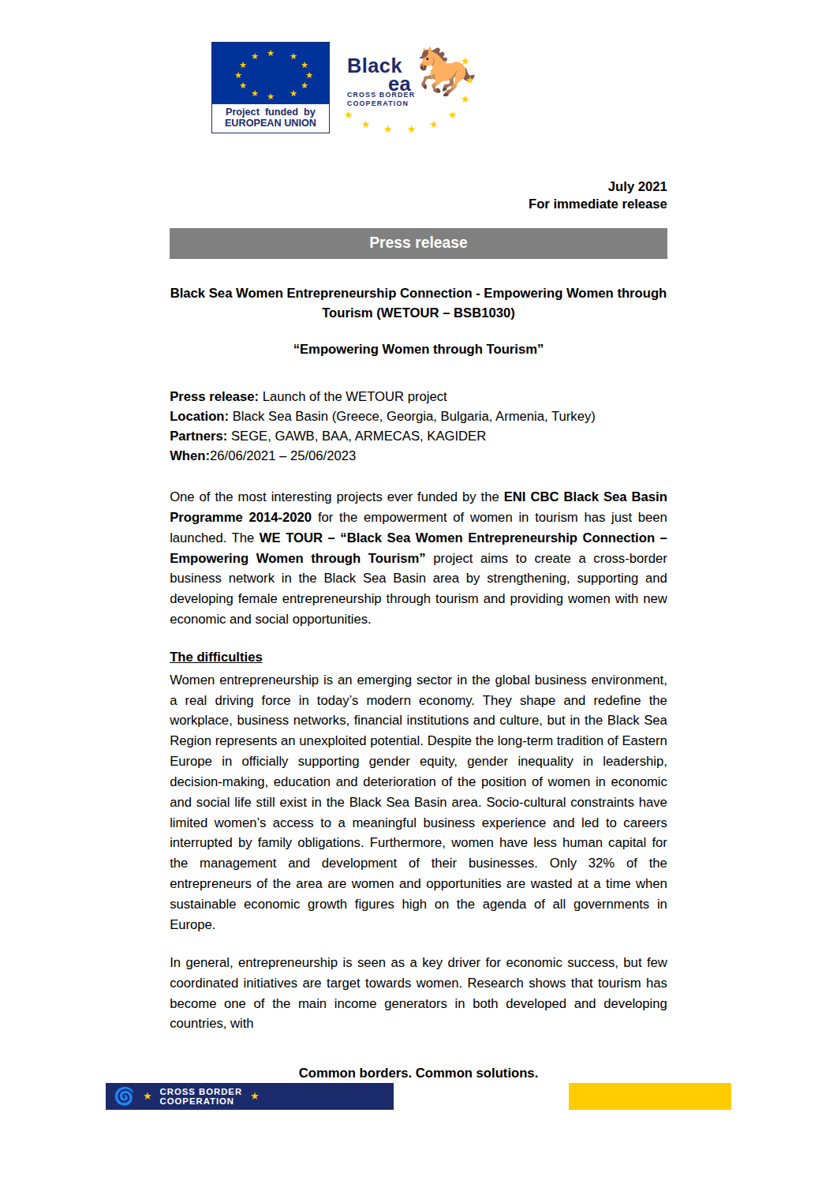★ ★ ★ ★ ★ ★ ★ ★ ★ ★ ★ ★
Project funded by
EUROPEAN UNION
Black ea 🐎 CROSS BORDER
COOPERATION ★ ★ ★ ★ ★ ★ ★ ★ ★
July 2021
For immediate release
Press release
Black Sea Women Entrepreneurship Connection - Empowering Women through
Tourism (WETOUR – BSB1030)
“Empowering Women through Tourism”
Press release: Launch of the WETOUR project
Location: Black Sea Basin (Greece, Georgia, Bulgaria, Armenia, Turkey)
Partners: SEGE, GAWB, BAA, ARMECAS, KAGIDER
When: 26/06/2021 – 25/06/2023
One of the most interesting projects ever funded by the ENI CBC Black Sea Basin Programme 2014-2020 for the empowerment of women in tourism has just been launched. The WE TOUR – “Black Sea Women Entrepreneurship Connection – Empowering Women through Tourism” project aims to create a cross-border business network in the Black Sea Basin area by strengthening, supporting and developing female entrepreneurship through tourism and providing women with new economic and social opportunities.
The difficulties
Women entrepreneurship is an emerging sector in the global business environment, a real driving force in today’s modern economy. They shape and redefine the workplace, business networks, financial institutions and culture, but in the Black Sea Region represents an unexploited potential. Despite the long-term tradition of Eastern Europe in officially supporting gender equity, gender inequality in leadership, decision-making, education and deterioration of the position of women in economic and social life still exist in the Black Sea Basin area. Socio-cultural constraints have limited women’s access to a meaningful business experience and led to careers interrupted by family obligations. Furthermore, women have less human capital for the management and development of their businesses. Only 32% of the entrepreneurs of the area are women and opportunities are wasted at a time when sustainable economic growth figures high on the agenda of all governments in Europe.
In general, entrepreneurship is seen as a key driver for economic success, but few coordinated initiatives are target towards women. Research shows that tourism has become one of the main income generators in both developed and developing countries, with
Common borders. Common solutions.
🌀 ★ CROSS BORDER
COOPERATION ★